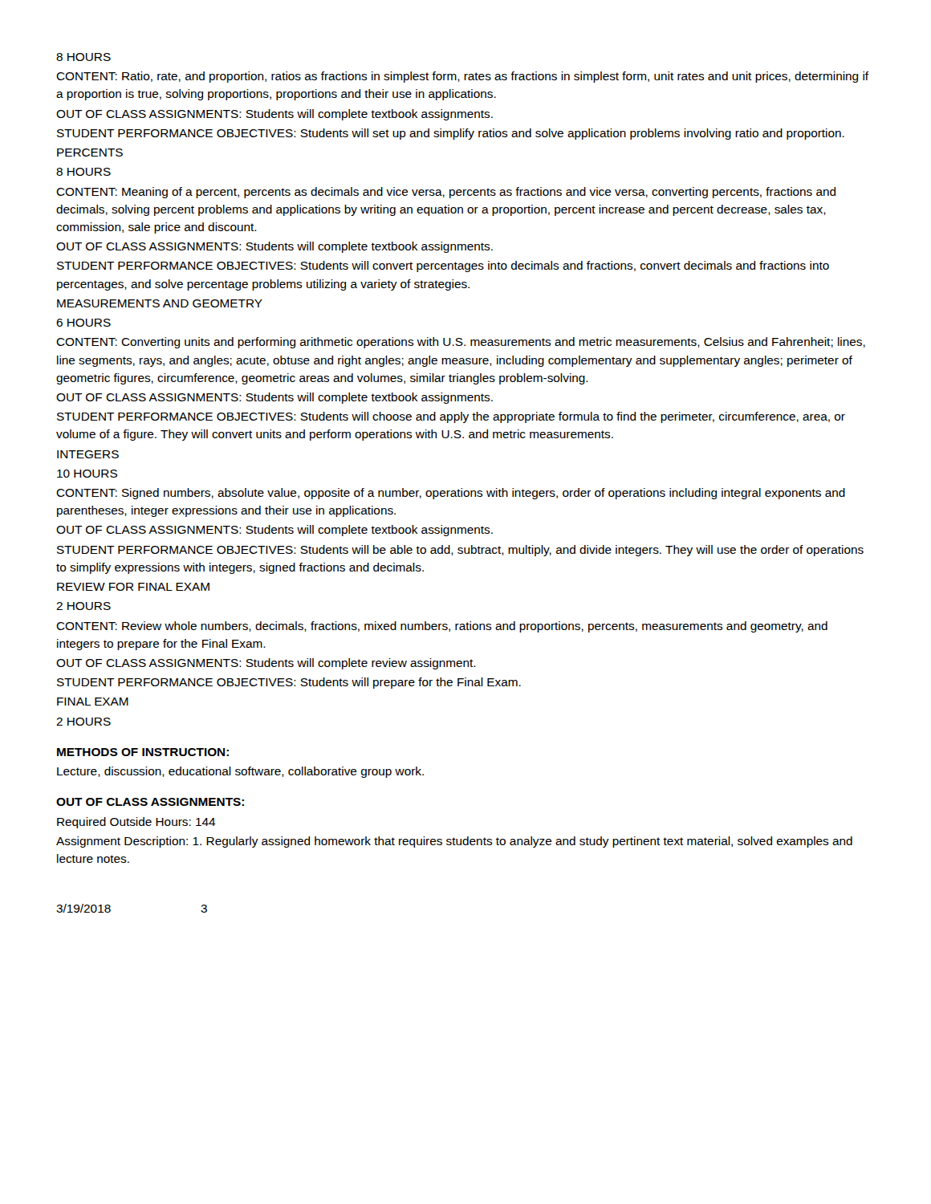8 HOURS
CONTENT: Ratio, rate, and proportion, ratios as fractions in simplest form, rates as fractions in simplest form, unit rates and unit prices, determining if a proportion is true, solving proportions, proportions and their use in applications.
OUT OF CLASS ASSIGNMENTS: Students will complete textbook assignments.
STUDENT PERFORMANCE OBJECTIVES: Students will set up and simplify ratios and solve application problems involving ratio and proportion.
PERCENTS
8 HOURS
CONTENT: Meaning of a percent, percents as decimals and vice versa, percents as fractions and vice versa, converting percents, fractions and decimals, solving percent problems and applications by writing an equation or a proportion, percent increase and percent decrease, sales tax, commission, sale price and discount.
OUT OF CLASS ASSIGNMENTS: Students will complete textbook assignments.
STUDENT PERFORMANCE OBJECTIVES: Students will convert percentages into decimals and fractions, convert decimals and fractions into percentages, and solve percentage problems utilizing a variety of strategies.
MEASUREMENTS AND GEOMETRY
6 HOURS
CONTENT: Converting units and performing arithmetic operations with U.S. measurements and metric measurements, Celsius and Fahrenheit; lines, line segments, rays, and angles; acute, obtuse and right angles; angle measure, including complementary and supplementary angles; perimeter of geometric figures, circumference, geometric areas and volumes, similar triangles problem-solving.
OUT OF CLASS ASSIGNMENTS: Students will complete textbook assignments.
STUDENT PERFORMANCE OBJECTIVES: Students will choose and apply the appropriate formula to find the perimeter, circumference, area, or volume of a figure. They will convert units and perform operations with U.S. and metric measurements.
INTEGERS
10 HOURS
CONTENT: Signed numbers, absolute value, opposite of a number, operations with integers, order of operations including integral exponents and parentheses, integer expressions and their use in applications.
OUT OF CLASS ASSIGNMENTS: Students will complete textbook assignments.
STUDENT PERFORMANCE OBJECTIVES: Students will be able to add, subtract, multiply, and divide integers. They will use the order of operations to simplify expressions with integers, signed fractions and decimals.
REVIEW FOR FINAL EXAM
2 HOURS
CONTENT: Review whole numbers, decimals, fractions, mixed numbers, rations and proportions, percents, measurements and geometry, and integers to prepare for the Final Exam.
OUT OF CLASS ASSIGNMENTS: Students will complete review assignment.
STUDENT PERFORMANCE OBJECTIVES: Students will prepare for the Final Exam.
FINAL EXAM
2 HOURS
METHODS OF INSTRUCTION:
Lecture, discussion, educational software, collaborative group work.
OUT OF CLASS ASSIGNMENTS:
Required Outside Hours: 144
Assignment Description: 1. Regularly assigned homework that requires students to analyze and study pertinent text material, solved examples and lecture notes.
3/19/2018 3